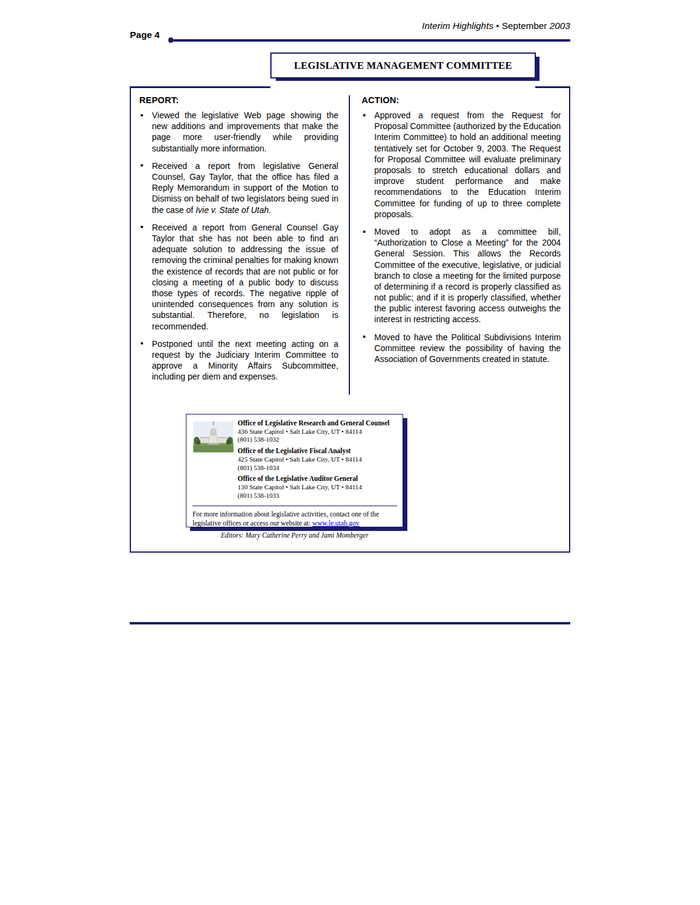Page 4
Interim Highlights • September 2003
LEGISLATIVE MANAGEMENT COMMITTEE
REPORT:
Viewed the legislative Web page showing the new additions and improvements that make the page more user-friendly while providing substantially more information.
Received a report from legislative General Counsel, Gay Taylor, that the office has filed a Reply Memorandum in support of the Motion to Dismiss on behalf of two legislators being sued in the case of Ivie v. State of Utah.
Received a report from General Counsel Gay Taylor that she has not been able to find an adequate solution to addressing the issue of removing the criminal penalties for making known the existence of records that are not public or for closing a meeting of a public body to discuss those types of records. The negative ripple of unintended consequences from any solution is substantial. Therefore, no legislation is recommended.
Postponed until the next meeting acting on a request by the Judiciary Interim Committee to approve a Minority Affairs Subcommittee, including per diem and expenses.
ACTION:
Approved a request from the Request for Proposal Committee (authorized by the Education Interim Committee) to hold an additional meeting tentatively set for October 9, 2003. The Request for Proposal Committee will evaluate preliminary proposals to stretch educational dollars and improve student performance and make recommendations to the Education Interim Committee for funding of up to three complete proposals.
Moved to adopt as a committee bill, “Authorization to Close a Meeting” for the 2004 General Session. This allows the Records Committee of the executive, legislative, or judicial branch to close a meeting for the limited purpose of determining if a record is properly classified as not public; and if it is properly classified, whether the public interest favoring access outweighs the interest in restricting access.
Moved to have the Political Subdivisions Interim Committee review the possibility of having the Association of Governments created in statute.
Office of Legislative Research and General Counsel
436 State Capitol • Salt Lake City, UT • 84114
(801) 538-1032
Office of the Legislative Fiscal Analyst
425 State Capitol • Salt Lake City, UT • 84114
(801) 538-1034
Office of the Legislative Auditor General
130 State Capitol • Salt Lake City, UT • 84114
(801) 538-1033
For more information about legislative activities, contact one of the legislative offices or access our website at: www.le.utah.gov
Editors: Mary Catherine Perry and Jami Momberger